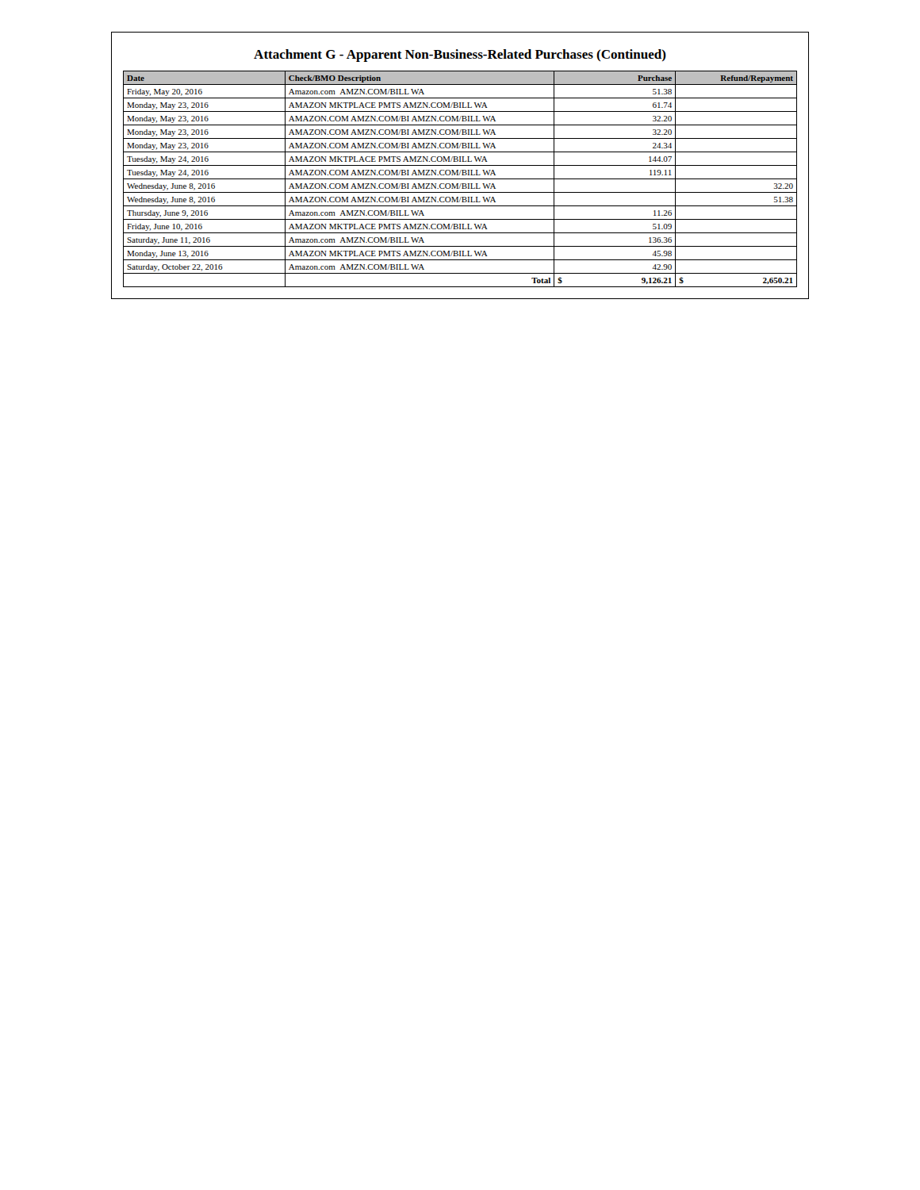Attachment G - Apparent Non-Business-Related Purchases (Continued)
| Date | Check/BMO Description | Purchase | Refund/Repayment |
| --- | --- | --- | --- |
| Friday, May 20, 2016 | Amazon.com AMZN.COM/BILL WA | 51.38 | |
| Monday, May 23, 2016 | AMAZON MKTPLACE PMTS AMZN.COM/BILL WA | 61.74 | |
| Monday, May 23, 2016 | AMAZON.COM AMZN.COM/BI AMZN.COM/BILL WA | 32.20 | |
| Monday, May 23, 2016 | AMAZON.COM AMZN.COM/BI AMZN.COM/BILL WA | 32.20 | |
| Monday, May 23, 2016 | AMAZON.COM AMZN.COM/BI AMZN.COM/BILL WA | 24.34 | |
| Tuesday, May 24, 2016 | AMAZON MKTPLACE PMTS AMZN.COM/BILL WA | 144.07 | |
| Tuesday, May 24, 2016 | AMAZON.COM AMZN.COM/BI AMZN.COM/BILL WA | 119.11 | |
| Wednesday, June 8, 2016 | AMAZON.COM AMZN.COM/BI AMZN.COM/BILL WA | | 32.20 |
| Wednesday, June 8, 2016 | AMAZON.COM AMZN.COM/BI AMZN.COM/BILL WA | | 51.38 |
| Thursday, June 9, 2016 | Amazon.com AMZN.COM/BILL WA | 11.26 | |
| Friday, June 10, 2016 | AMAZON MKTPLACE PMTS AMZN.COM/BILL WA | 51.09 | |
| Saturday, June 11, 2016 | Amazon.com AMZN.COM/BILL WA | 136.36 | |
| Monday, June 13, 2016 | AMAZON MKTPLACE PMTS AMZN.COM/BILL WA | 45.98 | |
| Saturday, October 22, 2016 | Amazon.com AMZN.COM/BILL WA | 42.90 | |
| | Total | $ 9,126.21 | $ 2,650.21 |